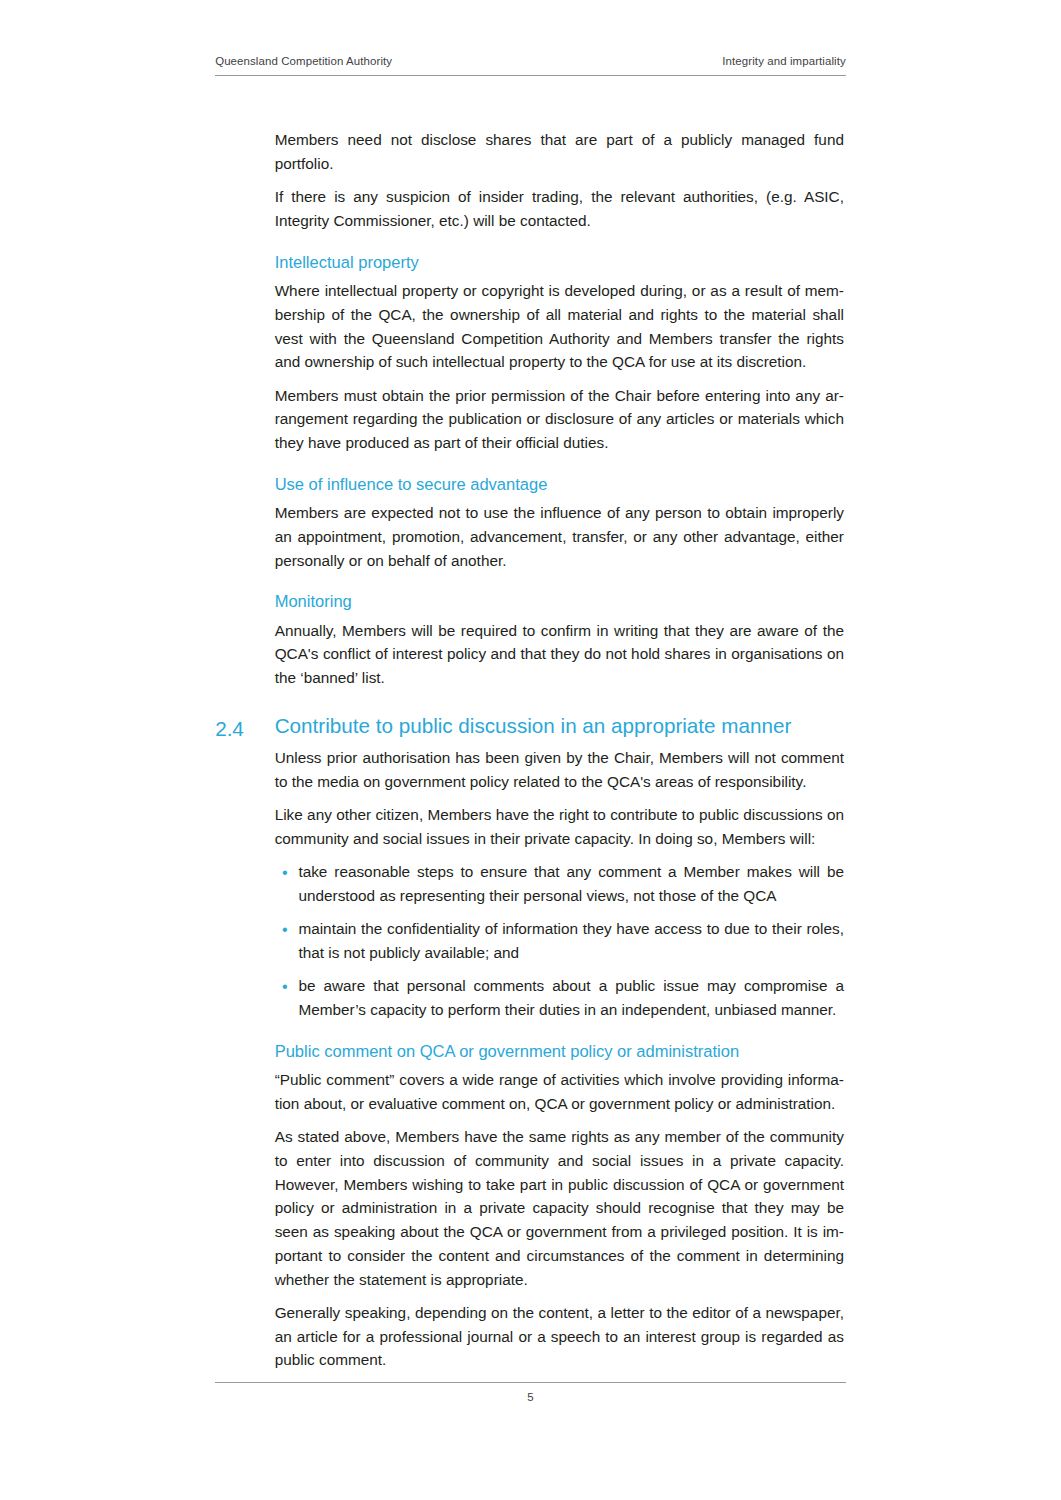Queensland Competition Authority
Integrity and impartiality
Members need not disclose shares that are part of a publicly managed fund portfolio.
If there is any suspicion of insider trading, the relevant authorities, (e.g. ASIC, Integrity Commissioner, etc.) will be contacted.
Intellectual property
Where intellectual property or copyright is developed during, or as a result of membership of the QCA, the ownership of all material and rights to the material shall vest with the Queensland Competition Authority and Members transfer the rights and ownership of such intellectual property to the QCA for use at its discretion.
Members must obtain the prior permission of the Chair before entering into any arrangement regarding the publication or disclosure of any articles or materials which they have produced as part of their official duties.
Use of influence to secure advantage
Members are expected not to use the influence of any person to obtain improperly an appointment, promotion, advancement, transfer, or any other advantage, either personally or on behalf of another.
Monitoring
Annually, Members will be required to confirm in writing that they are aware of the QCA's conflict of interest policy and that they do not hold shares in organisations on the ‘banned’ list.
2.4
Contribute to public discussion in an appropriate manner
Unless prior authorisation has been given by the Chair, Members will not comment to the media on government policy related to the QCA's areas of responsibility.
Like any other citizen, Members have the right to contribute to public discussions on community and social issues in their private capacity. In doing so, Members will:
take reasonable steps to ensure that any comment a Member makes will be understood as representing their personal views, not those of the QCA
maintain the confidentiality of information they have access to due to their roles, that is not publicly available; and
be aware that personal comments about a public issue may compromise a Member’s capacity to perform their duties in an independent, unbiased manner.
Public comment on QCA or government policy or administration
“Public comment” covers a wide range of activities which involve providing information about, or evaluative comment on, QCA or government policy or administration.
As stated above, Members have the same rights as any member of the community to enter into discussion of community and social issues in a private capacity. However, Members wishing to take part in public discussion of QCA or government policy or administration in a private capacity should recognise that they may be seen as speaking about the QCA or government from a privileged position. It is important to consider the content and circumstances of the comment in determining whether the statement is appropriate.
Generally speaking, depending on the content, a letter to the editor of a newspaper, an article for a professional journal or a speech to an interest group is regarded as public comment.
5